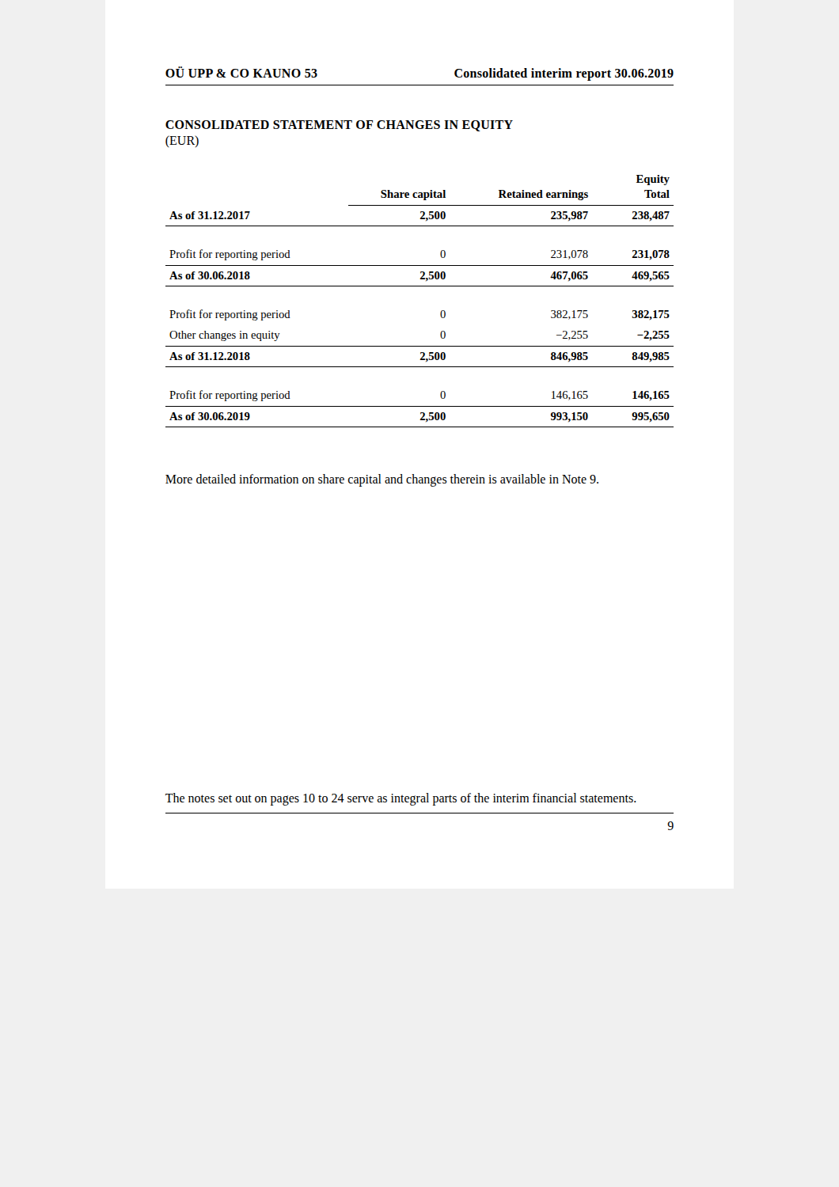OÜ UPP & CO KAUNO 53
Consolidated interim report 30.06.2019
Consolidated statement of changes in equity
(EUR)
| | Share capital | Retained earnings | Equity Total |
| --- | --- | --- | --- |
| As of 31.12.2017 | 2,500 | 235,987 | 238,487 |
| Profit for reporting period | 0 | 231,078 | 231,078 |
| As of 30.06.2018 | 2,500 | 467,065 | 469,565 |
| Profit for reporting period | 0 | 382,175 | 382,175 |
| Other changes in equity | 0 | −2,255 | −2,255 |
| As of 31.12.2018 | 2,500 | 846,985 | 849,985 |
| Profit for reporting period | 0 | 146,165 | 146,165 |
| As of 30.06.2019 | 2,500 | 993,150 | 995,650 |
More detailed information on share capital and changes therein is available in Note 9.
The notes set out on pages 10 to 24 serve as integral parts of the interim financial statements.
9